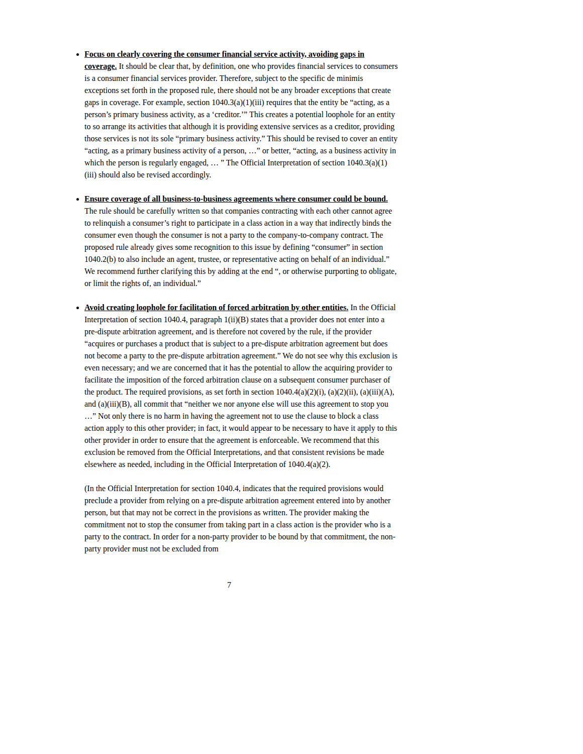Focus on clearly covering the consumer financial service activity, avoiding gaps in coverage. It should be clear that, by definition, one who provides financial services to consumers is a consumer financial services provider. Therefore, subject to the specific de minimis exceptions set forth in the proposed rule, there should not be any broader exceptions that create gaps in coverage. For example, section 1040.3(a)(1)(iii) requires that the entity be “acting, as a person’s primary business activity, as a ‘creditor.’” This creates a potential loophole for an entity to so arrange its activities that although it is providing extensive services as a creditor, providing those services is not its sole “primary business activity.” This should be revised to cover an entity “acting, as a primary business activity of a person, …” or better, “acting, as a business activity in which the person is regularly engaged, … ” The Official Interpretation of section 1040.3(a)(1)(iii) should also be revised accordingly.
Ensure coverage of all business-to-business agreements where consumer could be bound. The rule should be carefully written so that companies contracting with each other cannot agree to relinquish a consumer’s right to participate in a class action in a way that indirectly binds the consumer even though the consumer is not a party to the company-to-company contract. The proposed rule already gives some recognition to this issue by defining “consumer” in section 1040.2(b) to also include an agent, trustee, or representative acting on behalf of an individual.” We recommend further clarifying this by adding at the end “, or otherwise purporting to obligate, or limit the rights of, an individual.”
Avoid creating loophole for facilitation of forced arbitration by other entities. In the Official Interpretation of section 1040.4, paragraph 1(ii)(B) states that a provider does not enter into a pre-dispute arbitration agreement, and is therefore not covered by the rule, if the provider “acquires or purchases a product that is subject to a pre-dispute arbitration agreement but does not become a party to the pre-dispute arbitration agreement.” We do not see why this exclusion is even necessary; and we are concerned that it has the potential to allow the acquiring provider to facilitate the imposition of the forced arbitration clause on a subsequent consumer purchaser of the product. The required provisions, as set forth in section 1040.4(a)(2)(i), (a)(2)(ii), (a)(iii)(A), and (a)(iii)(B), all commit that “neither we nor anyone else will use this agreement to stop you …” Not only there is no harm in having the agreement not to use the clause to block a class action apply to this other provider; in fact, it would appear to be necessary to have it apply to this other provider in order to ensure that the agreement is enforceable. We recommend that this exclusion be removed from the Official Interpretations, and that consistent revisions be made elsewhere as needed, including in the Official Interpretation of 1040.4(a)(2).
(In the Official Interpretation for section 1040.4, indicates that the required provisions would preclude a provider from relying on a pre-dispute arbitration agreement entered into by another person, but that may not be correct in the provisions as written. The provider making the commitment not to stop the consumer from taking part in a class action is the provider who is a party to the contract. In order for a non-party provider to be bound by that commitment, the non-party provider must not be excluded from
7